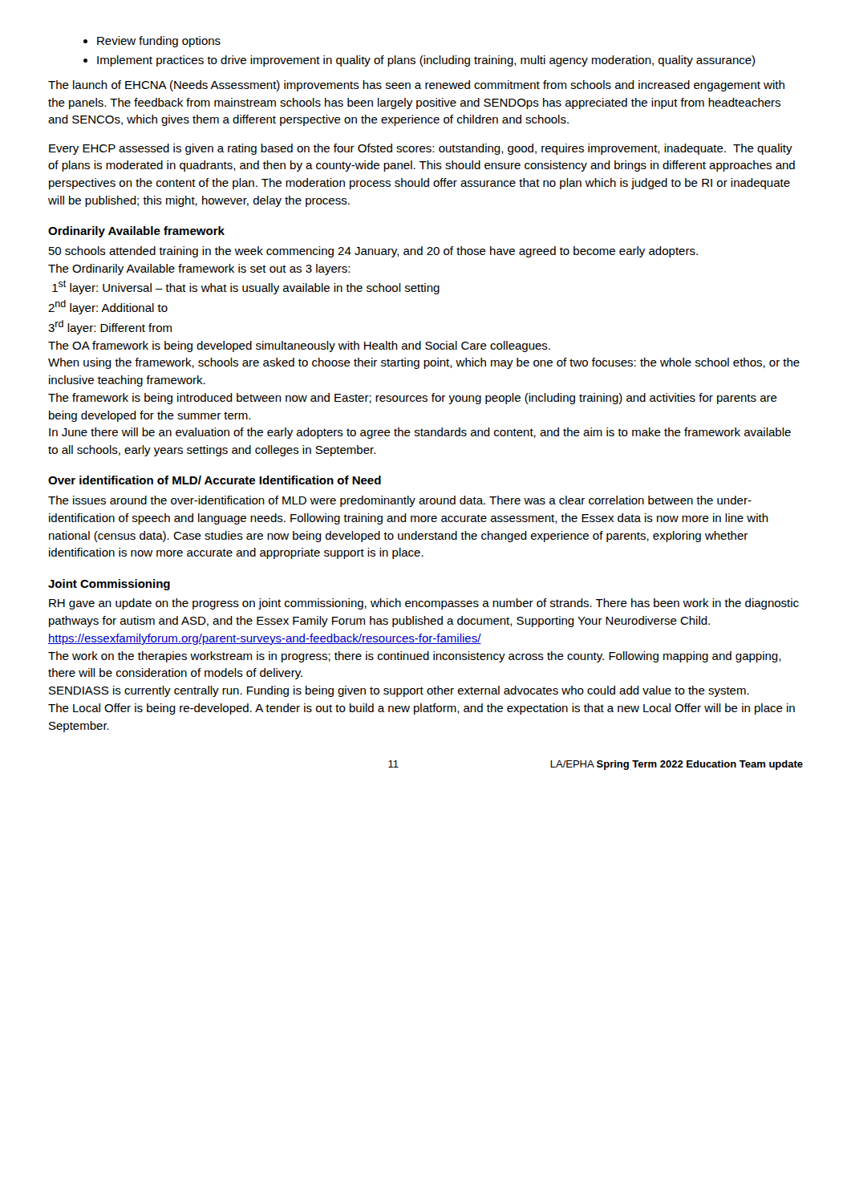Review funding options
Implement practices to drive improvement in quality of plans (including training, multi agency moderation, quality assurance)
The launch of EHCNA (Needs Assessment) improvements has seen a renewed commitment from schools and increased engagement with the panels. The feedback from mainstream schools has been largely positive and SENDOps has appreciated the input from headteachers and SENCOs, which gives them a different perspective on the experience of children and schools.
Every EHCP assessed is given a rating based on the four Ofsted scores: outstanding, good, requires improvement, inadequate. The quality of plans is moderated in quadrants, and then by a county-wide panel. This should ensure consistency and brings in different approaches and perspectives on the content of the plan. The moderation process should offer assurance that no plan which is judged to be RI or inadequate will be published; this might, however, delay the process.
Ordinarily Available framework
50 schools attended training in the week commencing 24 January, and 20 of those have agreed to become early adopters.
The Ordinarily Available framework is set out as 3 layers:
1st layer: Universal – that is what is usually available in the school setting
2nd layer: Additional to
3rd layer: Different from
The OA framework is being developed simultaneously with Health and Social Care colleagues.
When using the framework, schools are asked to choose their starting point, which may be one of two focuses: the whole school ethos, or the inclusive teaching framework.
The framework is being introduced between now and Easter; resources for young people (including training) and activities for parents are being developed for the summer term.
In June there will be an evaluation of the early adopters to agree the standards and content, and the aim is to make the framework available to all schools, early years settings and colleges in September.
Over identification of MLD/ Accurate Identification of Need
The issues around the over-identification of MLD were predominantly around data. There was a clear correlation between the under-identification of speech and language needs. Following training and more accurate assessment, the Essex data is now more in line with national (census data). Case studies are now being developed to understand the changed experience of parents, exploring whether identification is now more accurate and appropriate support is in place.
Joint Commissioning
RH gave an update on the progress on joint commissioning, which encompasses a number of strands. There has been work in the diagnostic pathways for autism and ASD, and the Essex Family Forum has published a document, Supporting Your Neurodiverse Child.
https://essexfamilyforum.org/parent-surveys-and-feedback/resources-for-families/
The work on the therapies workstream is in progress; there is continued inconsistency across the county. Following mapping and gapping, there will be consideration of models of delivery.
SENDIASS is currently centrally run. Funding is being given to support other external advocates who could add value to the system.
The Local Offer is being re-developed. A tender is out to build a new platform, and the expectation is that a new Local Offer will be in place in September.
11 LA/EPHA Spring Term 2022 Education Team update